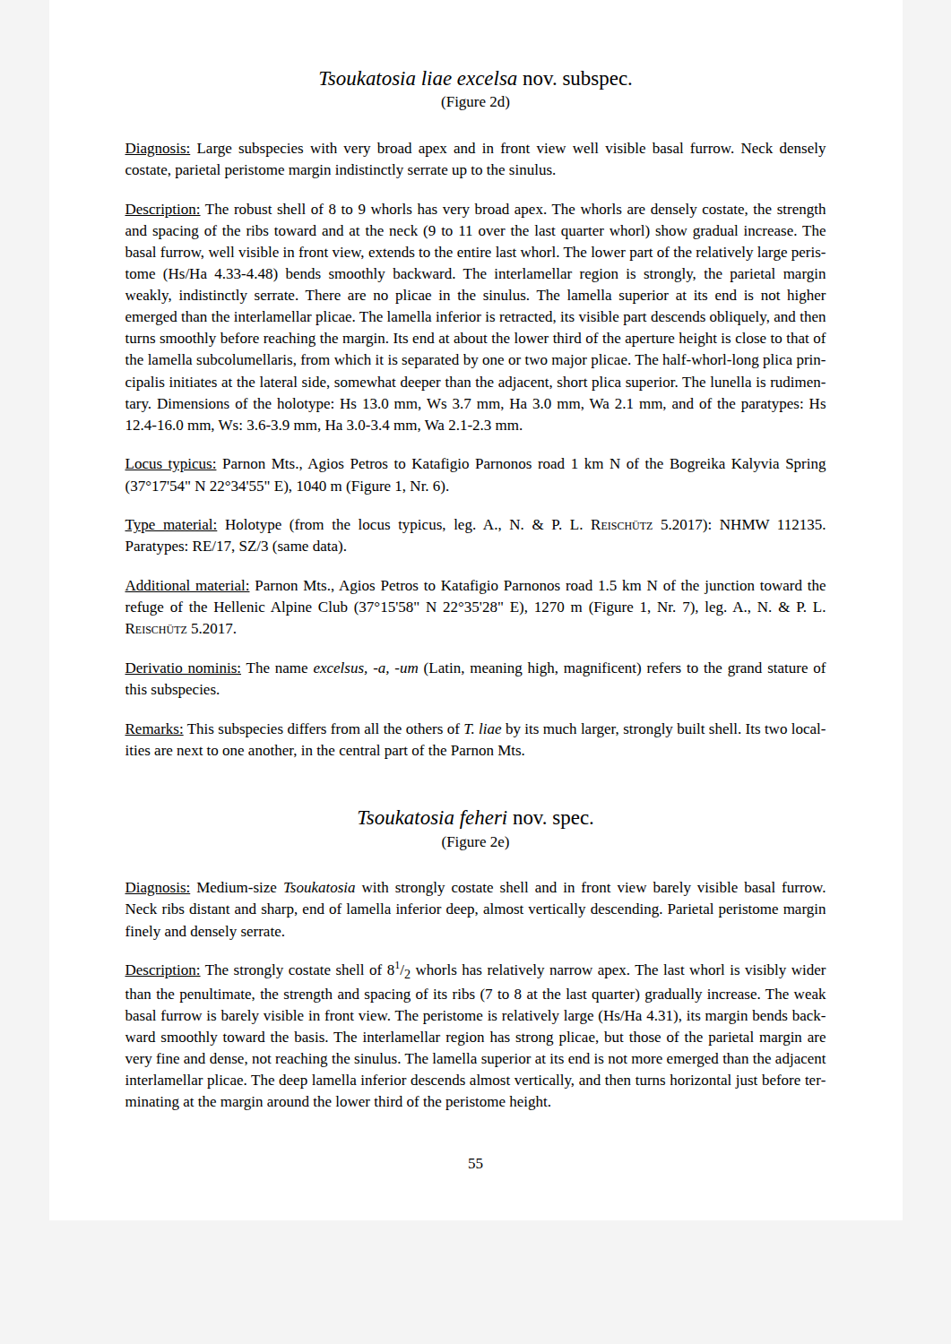Tsoukatosia liae excelsa nov. subspec.
(Figure 2d)
Diagnosis: Large subspecies with very broad apex and in front view well visible basal furrow. Neck densely costate, parietal peristome margin indistinctly serrate up to the sinulus.
Description: The robust shell of 8 to 9 whorls has very broad apex. The whorls are densely costate, the strength and spacing of the ribs toward and at the neck (9 to 11 over the last quarter whorl) show gradual increase. The basal furrow, well visible in front view, extends to the entire last whorl. The lower part of the relatively large peristome (Hs/Ha 4.33-4.48) bends smoothly backward. The interlamellar region is strongly, the parietal margin weakly, indistinctly serrate. There are no plicae in the sinulus. The lamella superior at its end is not higher emerged than the interlamellar plicae. The lamella inferior is retracted, its visible part descends obliquely, and then turns smoothly before reaching the margin. Its end at about the lower third of the aperture height is close to that of the lamella subcolumellaris, from which it is separated by one or two major plicae. The half-whorl-long plica principalis initiates at the lateral side, somewhat deeper than the adjacent, short plica superior. The lunella is rudimentary. Dimensions of the holotype: Hs 13.0 mm, Ws 3.7 mm, Ha 3.0 mm, Wa 2.1 mm, and of the paratypes: Hs 12.4-16.0 mm, Ws: 3.6-3.9 mm, Ha 3.0-3.4 mm, Wa 2.1-2.3 mm.
Locus typicus: Parnon Mts., Agios Petros to Katafigio Parnonos road 1 km N of the Bogreika Kalyvia Spring (37°17'54" N 22°34'55" E), 1040 m (Figure 1, Nr. 6).
Type material: Holotype (from the locus typicus, leg. A., N. & P. L. Reischütz 5.2017): NHMW 112135. Paratypes: RE/17, SZ/3 (same data).
Additional material: Parnon Mts., Agios Petros to Katafigio Parnonos road 1.5 km N of the junction toward the refuge of the Hellenic Alpine Club (37°15'58" N 22°35'28" E), 1270 m (Figure 1, Nr. 7), leg. A., N. & P. L. Reischütz 5.2017.
Derivatio nominis: The name excelsus, -a, -um (Latin, meaning high, magnificent) refers to the grand stature of this subspecies.
Remarks: This subspecies differs from all the others of T. liae by its much larger, strongly built shell. Its two localities are next to one another, in the central part of the Parnon Mts.
Tsoukatosia feheri nov. spec.
(Figure 2e)
Diagnosis: Medium-size Tsoukatosia with strongly costate shell and in front view barely visible basal furrow. Neck ribs distant and sharp, end of lamella inferior deep, almost vertically descending. Parietal peristome margin finely and densely serrate.
Description: The strongly costate shell of 81/2 whorls has relatively narrow apex. The last whorl is visibly wider than the penultimate, the strength and spacing of its ribs (7 to 8 at the last quarter) gradually increase. The weak basal furrow is barely visible in front view. The peristome is relatively large (Hs/Ha 4.31), its margin bends backward smoothly toward the basis. The interlamellar region has strong plicae, but those of the parietal margin are very fine and dense, not reaching the sinulus. The lamella superior at its end is not more emerged than the adjacent interlamellar plicae. The deep lamella inferior descends almost vertically, and then turns horizontal just before terminating at the margin around the lower third of the peristome height.
55